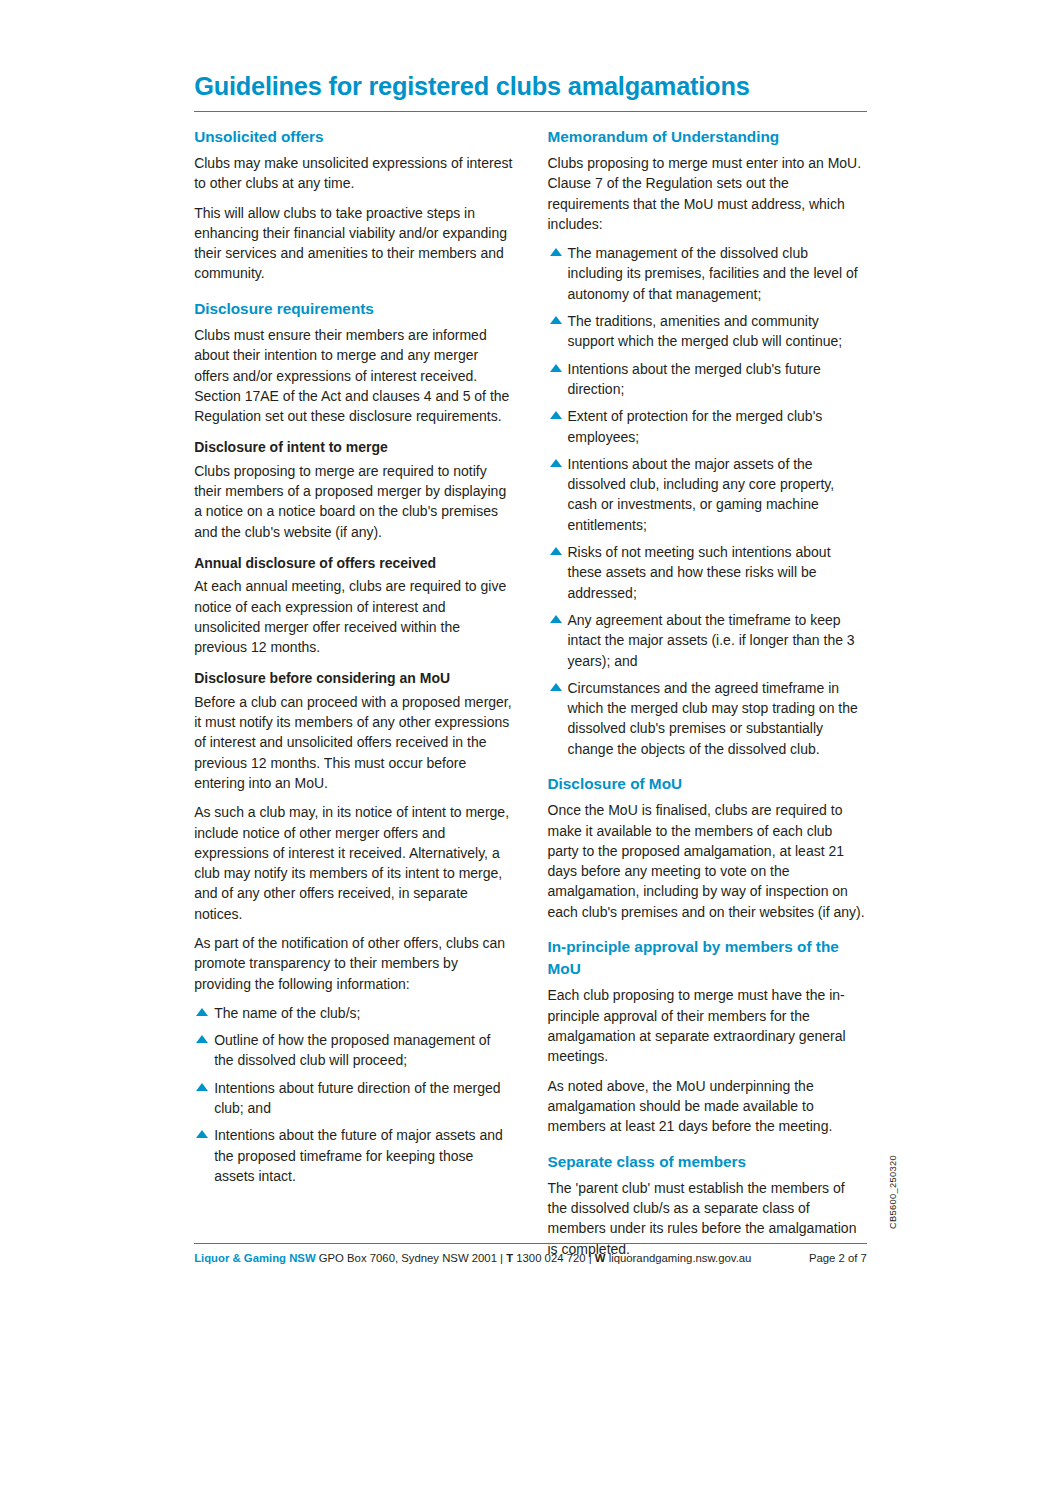Guidelines for registered clubs amalgamations
Unsolicited offers
Clubs may make unsolicited expressions of interest to other clubs at any time.
This will allow clubs to take proactive steps in enhancing their financial viability and/or expanding their services and amenities to their members and community.
Disclosure requirements
Clubs must ensure their members are informed about their intention to merge and any merger offers and/or expressions of interest received. Section 17AE of the Act and clauses 4 and 5 of the Regulation set out these disclosure requirements.
Disclosure of intent to merge
Clubs proposing to merge are required to notify their members of a proposed merger by displaying a notice on a notice board on the club's premises and the club's website (if any).
Annual disclosure of offers received
At each annual meeting, clubs are required to give notice of each expression of interest and unsolicited merger offer received within the previous 12 months.
Disclosure before considering an MoU
Before a club can proceed with a proposed merger, it must notify its members of any other expressions of interest and unsolicited offers received in the previous 12 months. This must occur before entering into an MoU.
As such a club may, in its notice of intent to merge, include notice of other merger offers and expressions of interest it received. Alternatively, a club may notify its members of its intent to merge, and of any other offers received, in separate notices.
As part of the notification of other offers, clubs can promote transparency to their members by providing the following information:
The name of the club/s;
Outline of how the proposed management of the dissolved club will proceed;
Intentions about future direction of the merged club; and
Intentions about the future of major assets and the proposed timeframe for keeping those assets intact.
Memorandum of Understanding
Clubs proposing to merge must enter into an MoU. Clause 7 of the Regulation sets out the requirements that the MoU must address, which includes:
The management of the dissolved club including its premises, facilities and the level of autonomy of that management;
The traditions, amenities and community support which the merged club will continue;
Intentions about the merged club's future direction;
Extent of protection for the merged club's employees;
Intentions about the major assets of the dissolved club, including any core property, cash or investments, or gaming machine entitlements;
Risks of not meeting such intentions about these assets and how these risks will be addressed;
Any agreement about the timeframe to keep intact the major assets (i.e. if longer than the 3 years); and
Circumstances and the agreed timeframe in which the merged club may stop trading on the dissolved club's premises or substantially change the objects of the dissolved club.
Disclosure of MoU
Once the MoU is finalised, clubs are required to make it available to the members of each club party to the proposed amalgamation, at least 21 days before any meeting to vote on the amalgamation, including by way of inspection on each club's premises and on their websites (if any).
In-principle approval by members of the MoU
Each club proposing to merge must have the in-principle approval of their members for the amalgamation at separate extraordinary general meetings.
As noted above, the MoU underpinning the amalgamation should be made available to members at least 21 days before the meeting.
Separate class of members
The 'parent club' must establish the members of the dissolved club/s as a separate class of members under its rules before the amalgamation is completed.
CB5600_250320
Liquor & Gaming NSW GPO Box 7060, Sydney NSW 2001 | T 1300 024 720 | W liquorandgaming.nsw.gov.au
Page 2 of 7